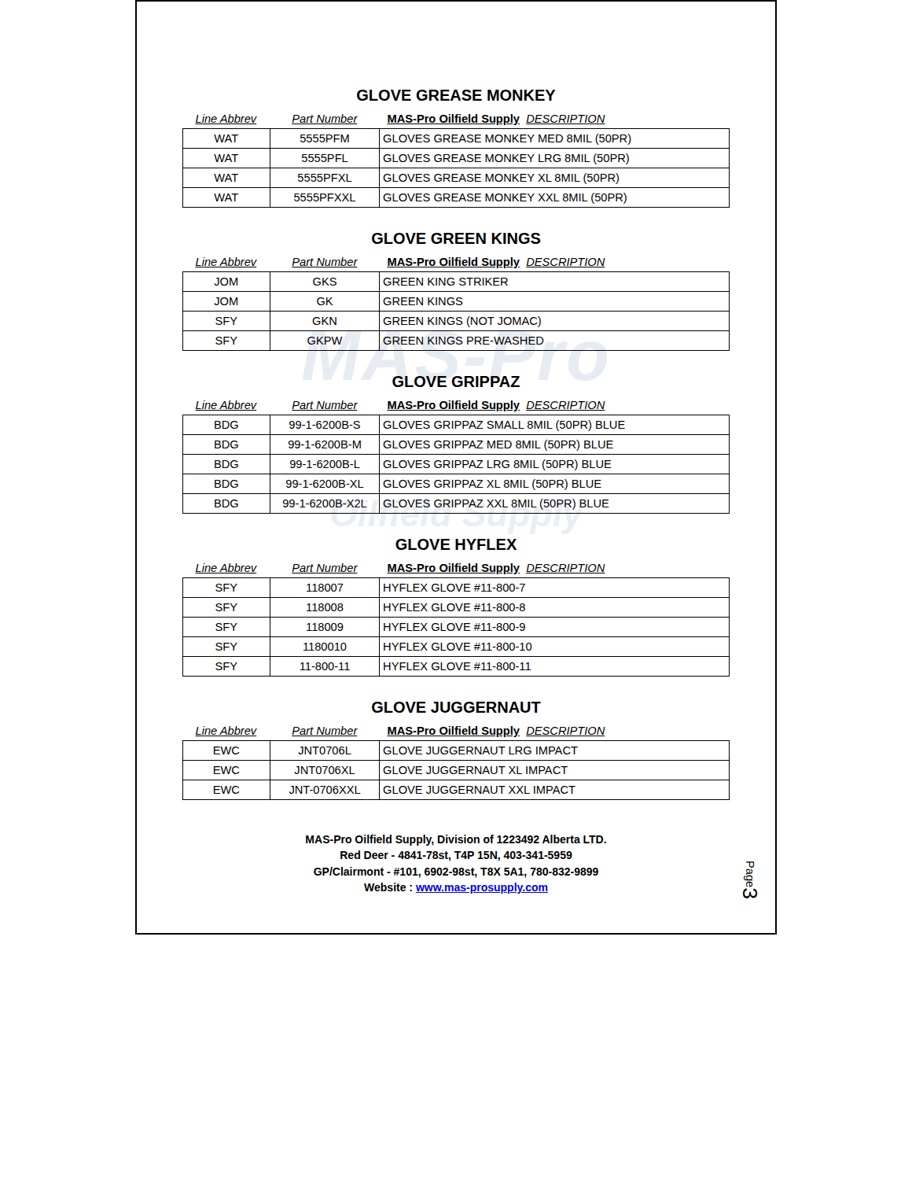MAS-Pro
Oilfield Supply
GLOVE GREASE MONKEY
Line Abbrev Part Number MAS-Pro Oilfield Supply DESCRIPTION
| WAT | 5555PFM | GLOVES GREASE MONKEY MED 8MIL (50PR) |
| WAT | 5555PFL | GLOVES GREASE MONKEY LRG 8MIL (50PR) |
| WAT | 5555PFXL | GLOVES GREASE MONKEY XL 8MIL (50PR) |
| WAT | 5555PFXXL | GLOVES GREASE MONKEY XXL 8MIL (50PR) |
GLOVE GREEN KINGS
Line Abbrev Part Number MAS-Pro Oilfield Supply DESCRIPTION
| JOM | GKS | GREEN KING STRIKER |
| JOM | GK | GREEN KINGS |
| SFY | GKN | GREEN KINGS (NOT JOMAC) |
| SFY | GKPW | GREEN KINGS PRE-WASHED |
GLOVE GRIPPAZ
Line Abbrev Part Number MAS-Pro Oilfield Supply DESCRIPTION
| BDG | 99-1-6200B-S | GLOVES GRIPPAZ SMALL 8MIL (50PR) BLUE |
| BDG | 99-1-6200B-M | GLOVES GRIPPAZ MED 8MIL (50PR) BLUE |
| BDG | 99-1-6200B-L | GLOVES GRIPPAZ LRG 8MIL (50PR) BLUE |
| BDG | 99-1-6200B-XL | GLOVES GRIPPAZ XL 8MIL (50PR) BLUE |
| BDG | 99-1-6200B-X2L | GLOVES GRIPPAZ XXL 8MIL (50PR) BLUE |
GLOVE HYFLEX
Line Abbrev Part Number MAS-Pro Oilfield Supply DESCRIPTION
| SFY | 118007 | HYFLEX GLOVE #11-800-7 |
| SFY | 118008 | HYFLEX GLOVE #11-800-8 |
| SFY | 118009 | HYFLEX GLOVE #11-800-9 |
| SFY | 1180010 | HYFLEX GLOVE #11-800-10 |
| SFY | 11-800-11 | HYFLEX GLOVE #11-800-11 |
GLOVE JUGGERNAUT
Line Abbrev Part Number MAS-Pro Oilfield Supply DESCRIPTION
| EWC | JNT0706L | GLOVE JUGGERNAUT LRG IMPACT |
| EWC | JNT0706XL | GLOVE JUGGERNAUT XL IMPACT |
| EWC | JNT-0706XXL | GLOVE JUGGERNAUT XXL IMPACT |
MAS-Pro Oilfield Supply, Division of 1223492 Alberta LTD.
Red Deer - 4841-78st, T4P 15N, 403-341-5959
GP/Clairmont - #101, 6902-98st, T8X 5A1, 780-832-9899
Website : www.mas-prosupply.com
Page3